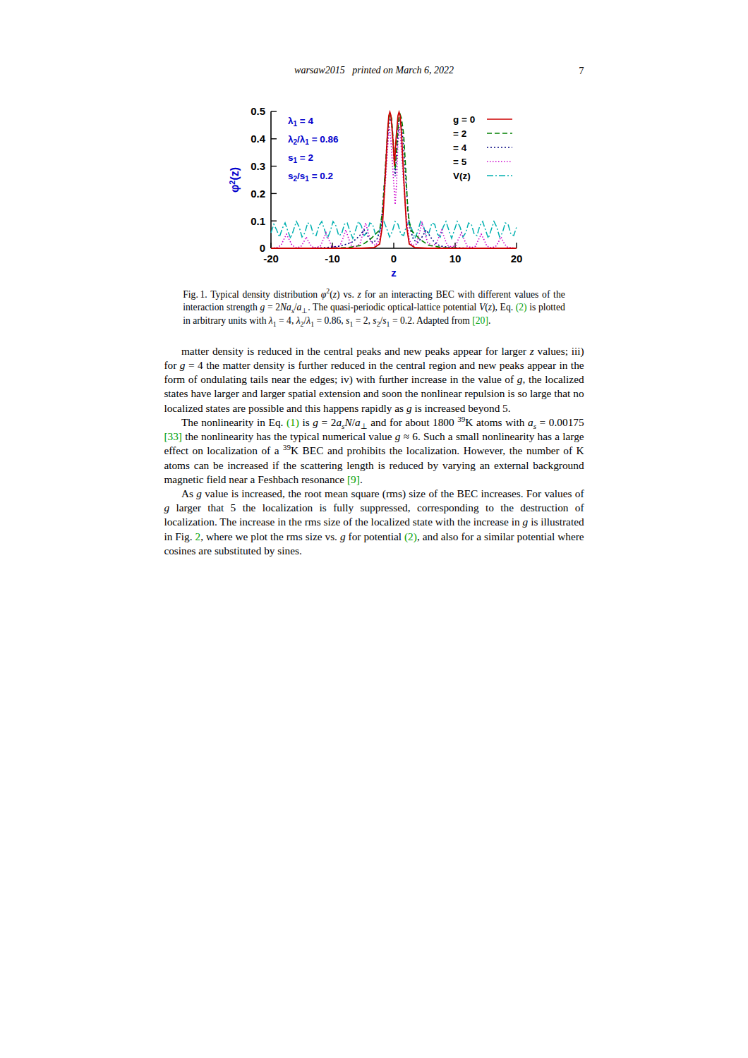warsaw2015 printed on March 6, 2022 7
0 0.1 0.2 0.3 0.4 0.5 -20 -10 0 10 20 z φ2(z) λ1 = 4 λ2/λ1 = 0.86 s1 = 2 s2/s1 = 0.2 g = 0 = 2 = 4 = 5 V(z)
Fig. 1. Typical density distribution φ2(z) vs. z for an interacting BEC with different values of the interaction strength g = 2Nas/a⊥. The quasi-periodic optical-lattice potential V(z), Eq. (2) is plotted in arbitrary units with λ1 = 4, λ2/λ1 = 0.86, s1 = 2, s2/s1 = 0.2. Adapted from [20].
matter density is reduced in the central peaks and new peaks appear for larger z values; iii) for g = 4 the matter density is further reduced in the central region and new peaks appear in the form of ondulating tails near the edges; iv) with further increase in the value of g, the localized states have larger and larger spatial extension and soon the nonlinear repulsion is so large that no localized states are possible and this happens rapidly as g is increased beyond 5.
The nonlinearity in Eq. (1) is g = 2asN/a⊥ and for about 1800 39K atoms with as = 0.00175 [33] the nonlinearity has the typical numerical value g ≈ 6. Such a small nonlinearity has a large effect on localization of a 39K BEC and prohibits the localization. However, the number of K atoms can be increased if the scattering length is reduced by varying an external background magnetic field near a Feshbach resonance [9].
As g value is increased, the root mean square (rms) size of the BEC increases. For values of g larger that 5 the localization is fully suppressed, corresponding to the destruction of localization. The increase in the rms size of the localized state with the increase in g is illustrated in Fig. 2, where we plot the rms size vs. g for potential (2), and also for a similar potential where cosines are substituted by sines.